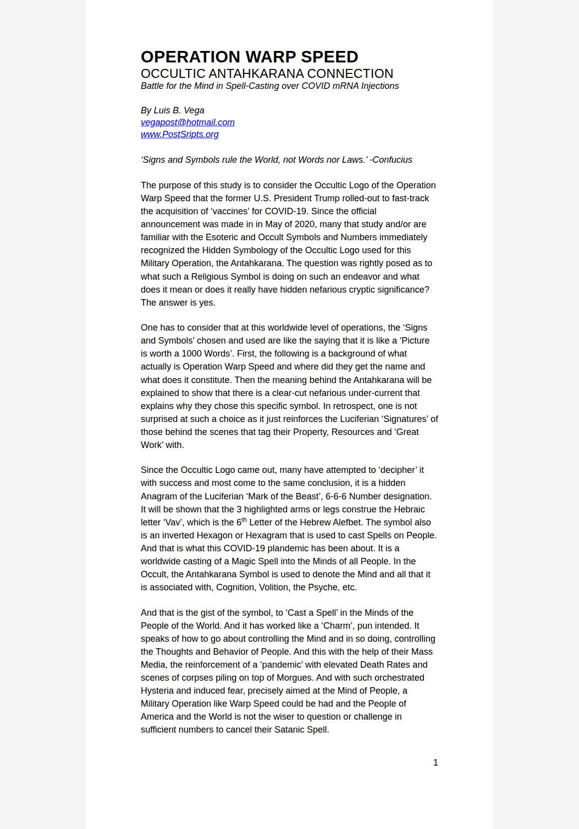OPERATION WARP SPEED
OCCULTIC ANTAHKARANA CONNECTION
Battle for the Mind in Spell-Casting over COVID mRNA Injections
By Luis B. Vega
vegapost@hotmail.com
www.PostSripts.org
‘Signs and Symbols rule the World, not Words nor Laws.’ -Confucius
The purpose of this study is to consider the Occultic Logo of the Operation Warp Speed that the former U.S. President Trump rolled-out to fast-track the acquisition of ‘vaccines’ for COVID-19. Since the official announcement was made in in May of 2020, many that study and/or are familiar with the Esoteric and Occult Symbols and Numbers immediately recognized the Hidden Symbology of the Occultic Logo used for this Military Operation, the Antahkarana. The question was rightly posed as to what such a Religious Symbol is doing on such an endeavor and what does it mean or does it really have hidden nefarious cryptic significance? The answer is yes.
One has to consider that at this worldwide level of operations, the ‘Signs and Symbols’ chosen and used are like the saying that it is like a ‘Picture is worth a 1000 Words’. First, the following is a background of what actually is Operation Warp Speed and where did they get the name and what does it constitute. Then the meaning behind the Antahkarana will be explained to show that there is a clear-cut nefarious under-current that explains why they chose this specific symbol. In retrospect, one is not surprised at such a choice as it just reinforces the Luciferian ‘Signatures’ of those behind the scenes that tag their Property, Resources and ‘Great Work’ with.
Since the Occultic Logo came out, many have attempted to ‘decipher’ it with success and most come to the same conclusion, it is a hidden Anagram of the Luciferian ‘Mark of the Beast’, 6-6-6 Number designation. It will be shown that the 3 highlighted arms or legs construe the Hebraic letter ‘Vav’, which is the 6th Letter of the Hebrew Alefbet. The symbol also is an inverted Hexagon or Hexagram that is used to cast Spells on People. And that is what this COVID-19 plandemic has been about. It is a worldwide casting of a Magic Spell into the Minds of all People. In the Occult, the Antahkarana Symbol is used to denote the Mind and all that it is associated with, Cognition, Volition, the Psyche, etc.
And that is the gist of the symbol, to ‘Cast a Spell’ in the Minds of the People of the World. And it has worked like a ‘Charm’, pun intended. It speaks of how to go about controlling the Mind and in so doing, controlling the Thoughts and Behavior of People. And this with the help of their Mass Media, the reinforcement of a ‘pandemic’ with elevated Death Rates and scenes of corpses piling on top of Morgues. And with such orchestrated Hysteria and induced fear, precisely aimed at the Mind of People, a Military Operation like Warp Speed could be had and the People of America and the World is not the wiser to question or challenge in sufficient numbers to cancel their Satanic Spell.
1